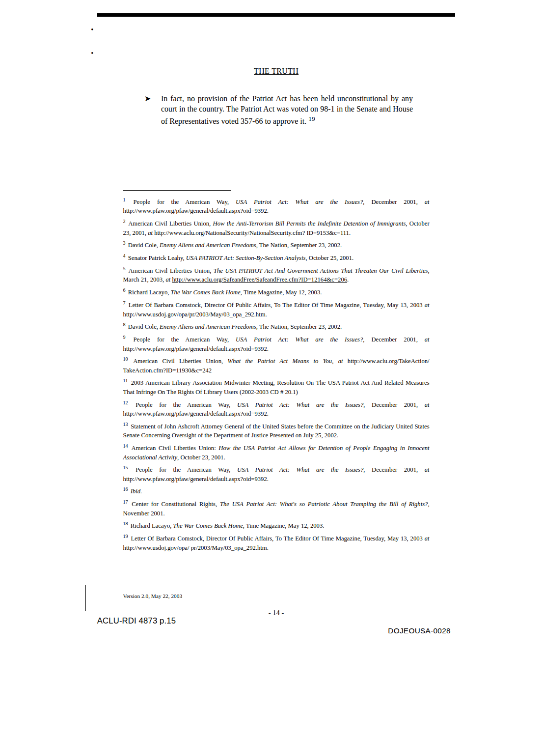•
•
THE TRUTH
➤
In fact, no provision of the Patriot Act has been held unconstitutional by any court in the country. The Patriot Act was voted on 98-1 in the Senate and House of Representatives voted 357-66 to approve it. 19
1 People for the American Way, USA Patriot Act: What are the Issues?, December 2001, at http://www.pfaw.org/pfaw/general/default.aspx?oid=9392.
2 American Civil Liberties Union, How the Anti-Terrorism Bill Permits the Indefinite Detention of Immigrants, October 23, 2001, at http://www.aclu.org/NationalSecurity/NationalSecurity.cfm? ID=9153&c=111.
3 David Cole, Enemy Aliens and American Freedoms, The Nation, September 23, 2002.
4 Senator Patrick Leahy, USA PATRIOT Act: Section-By-Section Analysis, October 25, 2001.
5 American Civil Liberties Union, The USA PATRIOT Act And Government Actions That Threaten Our Civil Liberties, March 21, 2003, at http://www.aclu.org/SafeandFree/SafeandFree.cfm?ID=12164&c=206.
6 Richard Lacayo, The War Comes Back Home, Time Magazine, May 12, 2003.
7 Letter Of Barbara Comstock, Director Of Public Affairs, To The Editor Of Time Magazine, Tuesday, May 13, 2003 at http://www.usdoj.gov/opa/pr/2003/May/03_opa_292.htm.
8 David Cole, Enemy Aliens and American Freedoms, The Nation, September 23, 2002.
9 People for the American Way, USA Patriot Act: What are the Issues?, December 2001, at http://www.pfaw.org/pfaw/general/default.aspx?oid=9392.
10 American Civil Liberties Union, What the Patriot Act Means to You, at http://www.aclu.org/TakeAction/ TakeAction.cfm?ID=11930&c=242
11 2003 American Library Association Midwinter Meeting, Resolution On The USA Patriot Act And Related Measures That Infringe On The Rights Of Library Users (2002-2003 CD # 20.1)
12 People for the American Way, USA Patriot Act: What are the Issues?, December 2001, at http://www.pfaw.org/pfaw/general/default.aspx?oid=9392.
13 Statement of John Ashcroft Attorney General of the United States before the Committee on the Judiciary United States Senate Concerning Oversight of the Department of Justice Presented on July 25, 2002.
14 American Civil Liberties Union: How the USA Patriot Act Allows for Detention of People Engaging in Innocent Associational Activity, October 23, 2001.
15 People for the American Way, USA Patriot Act: What are the Issues?, December 2001, at http://www.pfaw.org/pfaw/general/default.aspx?oid=9392.
16 Ibid.
17 Center for Constitutional Rights, The USA Patriot Act: What's so Patriotic About Trampling the Bill of Rights?, November 2001.
18 Richard Lacayo, The War Comes Back Home, Time Magazine, May 12, 2003.
19 Letter Of Barbara Comstock, Director Of Public Affairs, To The Editor Of Time Magazine, Tuesday, May 13, 2003 at http://www.usdoj.gov/opa/ pr/2003/May/03_opa_292.htm.
Version 2.0, May 22, 2003
- 14 -
ACLU-RDI 4873 p.15
DOJEOUSA-0028